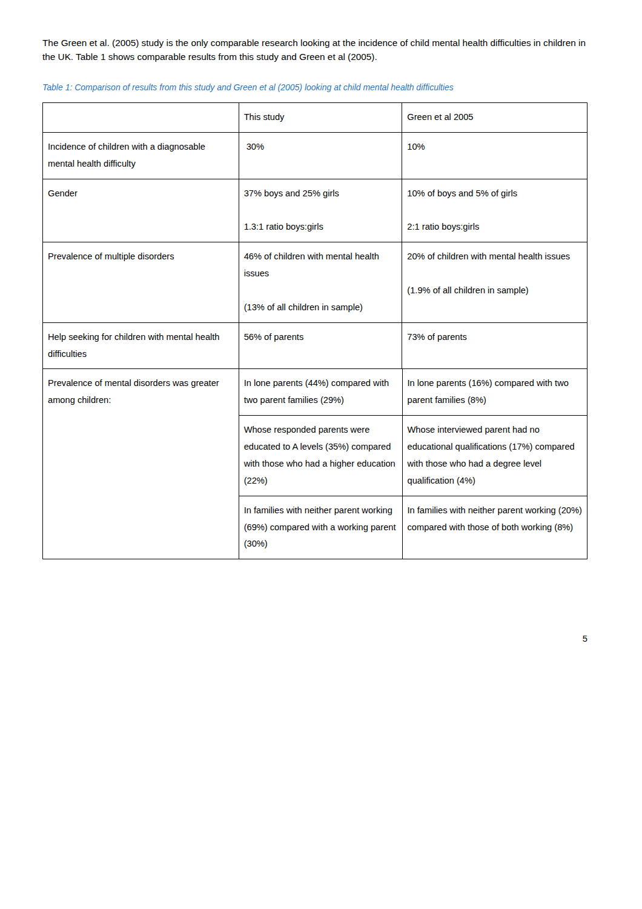The Green et al. (2005) study is the only comparable research looking at the incidence of child mental health difficulties in children in the UK. Table 1 shows comparable results from this study and Green et al (2005).
Table 1: Comparison of results from this study and Green et al (2005) looking at child mental health difficulties
| | This study | Green et al 2005 |
| Incidence of children with a diagnosable mental health difficulty | 30% | 10% |
| Gender | 37% boys and 25% girls 1.3:1 ratio boys:girls | 10% of boys and 5% of girls 2:1 ratio boys:girls |
| Prevalence of multiple disorders | 46% of children with mental health issues (13% of all children in sample) | 20% of children with mental health issues (1.9% of all children in sample) |
| Help seeking for children with mental health difficulties | 56% of parents | 73% of parents |
| Prevalence of mental disorders was greater among children: | / In lone parents (44%) compared with two parent families (29%) / In lone parents (16%) compared with two parent families (8%) / / Whose responded parents were educated to A levels (35%) compared with those who had a higher education (22%) / Whose interviewed parent had no educational qualifications (17%) compared with those who had a degree level qualification (4%) / / In families with neither parent working (69%) compared with a working parent (30%) / In families with neither parent working (20%) compared with those of both working (8%) / |
5